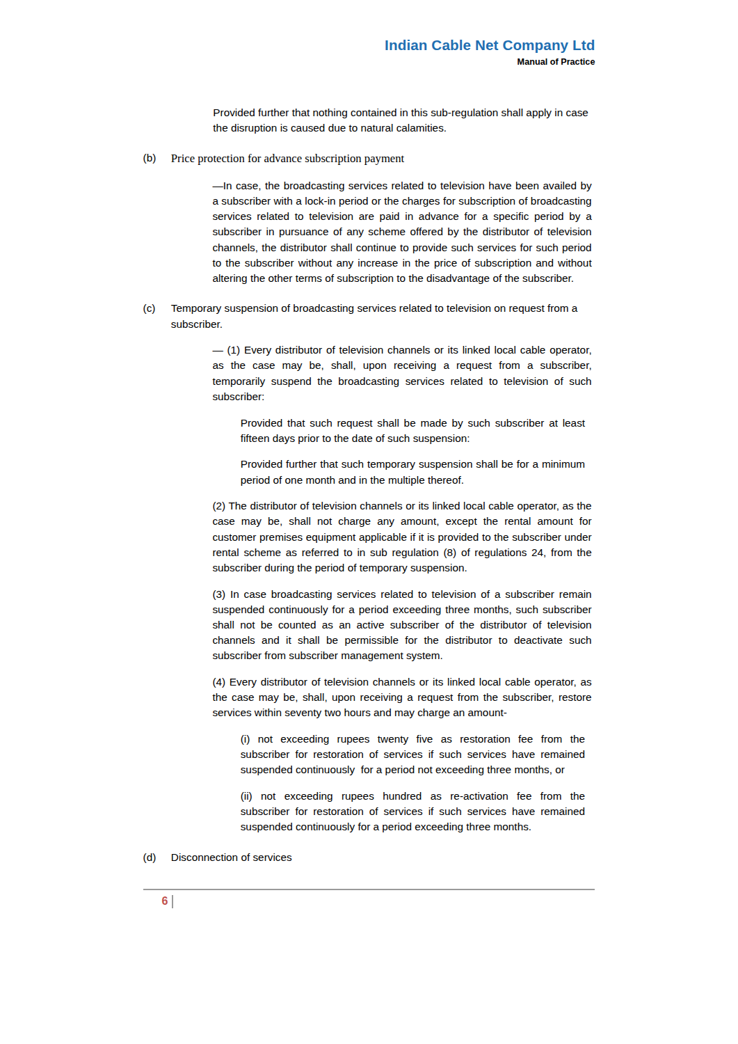Indian Cable Net Company Ltd
Manual of Practice
Provided further that nothing contained in this sub-regulation shall apply in case the disruption is caused due to natural calamities.
(b) Price protection for advance subscription payment
—In case, the broadcasting services related to television have been availed by a subscriber with a lock-in period or the charges for subscription of broadcasting services related to television are paid in advance for a specific period by a subscriber in pursuance of any scheme offered by the distributor of television channels, the distributor shall continue to provide such services for such period to the subscriber without any increase in the price of subscription and without altering the other terms of subscription to the disadvantage of the subscriber.
(c) Temporary suspension of broadcasting services related to television on request from a subscriber.
— (1) Every distributor of television channels or its linked local cable operator, as the case may be, shall, upon receiving a request from a subscriber, temporarily suspend the broadcasting services related to television of such subscriber:
Provided that such request shall be made by such subscriber at least fifteen days prior to the date of such suspension:
Provided further that such temporary suspension shall be for a minimum period of one month and in the multiple thereof.
(2) The distributor of television channels or its linked local cable operator, as the case may be, shall not charge any amount, except the rental amount for customer premises equipment applicable if it is provided to the subscriber under rental scheme as referred to in sub regulation (8) of regulations 24, from the subscriber during the period of temporary suspension.
(3) In case broadcasting services related to television of a subscriber remain suspended continuously for a period exceeding three months, such subscriber shall not be counted as an active subscriber of the distributor of television channels and it shall be permissible for the distributor to deactivate such subscriber from subscriber management system.
(4) Every distributor of television channels or its linked local cable operator, as the case may be, shall, upon receiving a request from the subscriber, restore services within seventy two hours and may charge an amount-
(i) not exceeding rupees twenty five as restoration fee from the subscriber for restoration of services if such services have remained suspended continuously for a period not exceeding three months, or
(ii) not exceeding rupees hundred as re-activation fee from the subscriber for restoration of services if such services have remained suspended continuously for a period exceeding three months.
(d) Disconnection of services
6